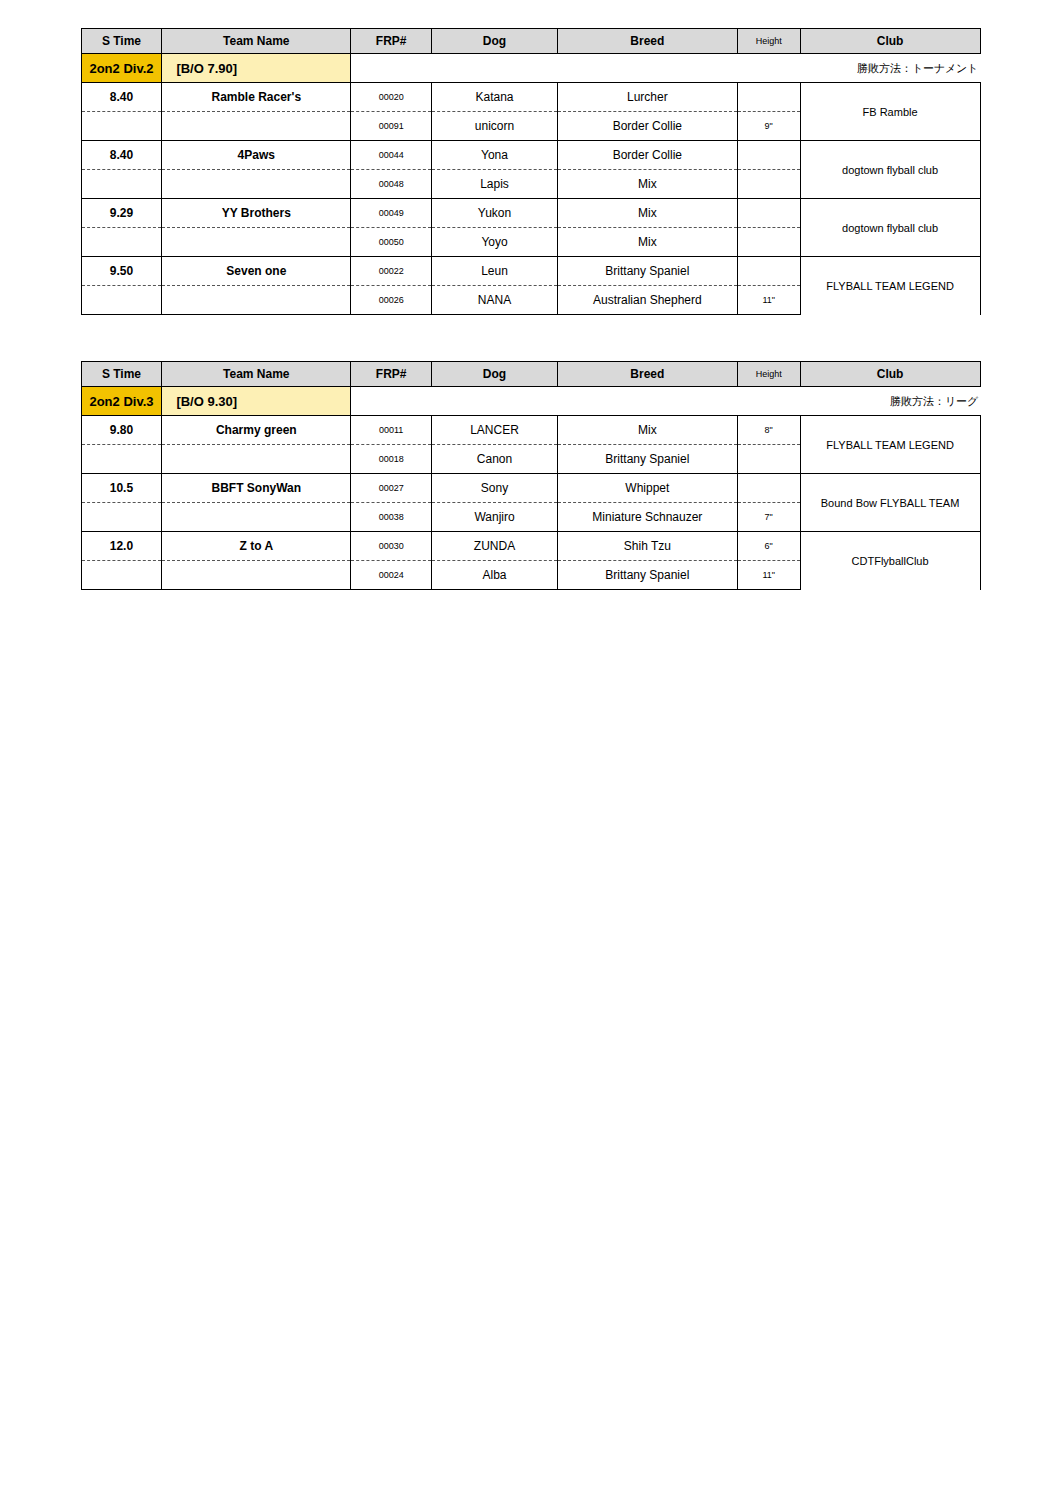| 2on2 Div.2 | [B/O 7.90] | | | | | 勝敗方法：トーナメント |
| S Time | Team Name | FRP# | Dog | Breed | Height | Club |
| 8.40 | Ramble Racer's | 00020 | Katana | Lurcher | | FB Ramble |
| | | 00091 | unicorn | Border Collie | 9" |
| 8.40 | 4Paws | 00044 | Yona | Border Collie | | dogtown flyball club |
| | | 00048 | Lapis | Mix | |
| 9.29 | YY Brothers | 00049 | Yukon | Mix | | dogtown flyball club |
| | | 00050 | Yoyo | Mix | |
| 9.50 | Seven one | 00022 | Leun | Brittany Spaniel | | FLYBALL TEAM LEGEND |
| | | 00026 | NANA | Australian Shepherd | 11" |
| 2on2 Div.3 | [B/O 9.30] | | | | | 勝敗方法：リーグ |
| S Time | Team Name | FRP# | Dog | Breed | Height | Club |
| 9.80 | Charmy green | 00011 | LANCER | Mix | 8" | FLYBALL TEAM LEGEND |
| | | 00018 | Canon | Brittany Spaniel | |
| 10.5 | BBFT SonyWan | 00027 | Sony | Whippet | | Bound Bow FLYBALL TEAM |
| | | 00038 | Wanjiro | Miniature Schnauzer | 7" |
| 12.0 | Z to A | 00030 | ZUNDA | Shih Tzu | 6" | CDTFlyballClub |
| | | 00024 | Alba | Brittany Spaniel | 11" |